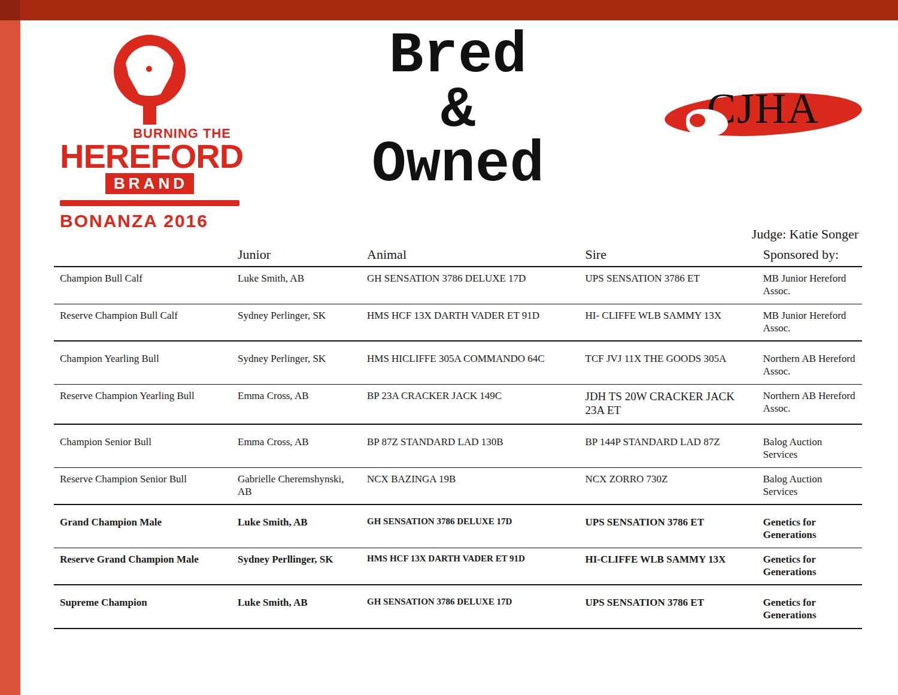BURNING THE
HEREFORD
BRAND
BONANZA 2016
Bred
&
Owned
CJHA
Judge: Katie Songer
| | Junior | Animal | Sire | Sponsored by: |
| --- | --- | --- | --- | --- |
| Champion Bull Calf | Luke Smith, AB | GH SENSATION 3786 DELUXE 17D | UPS SENSATION 3786 ET | MB Junior Hereford Assoc. |
| Reserve Champion Bull Calf | Sydney Perlinger, SK | HMS HCF 13X DARTH VADER ET 91D | HI- CLIFFE WLB SAMMY 13X | MB Junior Hereford Assoc. |
| Champion Yearling Bull | Sydney Perlinger, SK | HMS HICLIFFE 305A COMMANDO 64C | TCF JVJ 11X THE GOODS 305A | Northern AB Hereford Assoc. |
| Reserve Champion Yearling Bull | Emma Cross, AB | BP 23A CRACKER JACK 149C | JDH TS 20W CRACKER JACK 23A ET | Northern AB Hereford Assoc. |
| Champion Senior Bull | Emma Cross, AB | BP 87Z STANDARD LAD 130B | BP 144P STANDARD LAD 87Z | Balog Auction Services |
| Reserve Champion Senior Bull | Gabrielle Cheremshynski, AB | NCX BAZINGA 19B | NCX ZORRO 730Z | Balog Auction Services |
| Grand Champion Male | Luke Smith, AB | GH SENSATION 3786 DELUXE 17D | UPS SENSATION 3786 ET | Genetics for Generations |
| Reserve Grand Champion Male | Sydney Perllinger, SK | HMS HCF 13X DARTH VADER ET 91D | HI-CLIFFE WLB SAMMY 13X | Genetics for Generations |
| Supreme Champion | Luke Smith, AB | GH SENSATION 3786 DELUXE 17D | UPS SENSATION 3786 ET | Genetics for Generations |